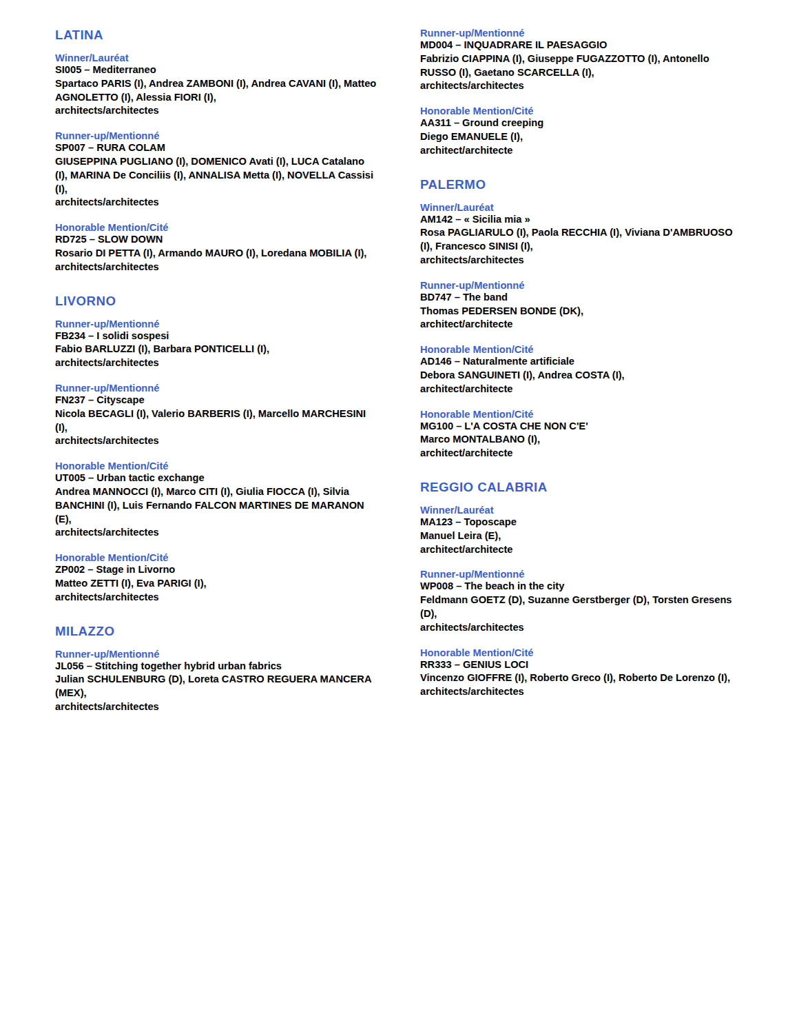LATINA
Winner/Lauréat
SI005 – Mediterraneo Spartaco PARIS (I), Andrea ZAMBONI (I), Andrea CAVANI (I), Matteo AGNOLETTO (I), Alessia FIORI (I),
architects/architectes
Runner-up/Mentionné
SP007 – RURA COLAM GIUSEPPINA PUGLIANO (I), DOMENICO Avati (I), LUCA Catalano (I), MARINA De Conciliis (I), ANNALISA Metta (I), NOVELLA Cassisi (I),
architects/architectes
Honorable Mention/Cité
RD725 – SLOW DOWN Rosario DI PETTA (I), Armando MAURO (I), Loredana MOBILIA (I),
architects/architectes
LIVORNO
Runner-up/Mentionné
FB234 – I solidi sospesi Fabio BARLUZZI (I), Barbara PONTICELLI (I),
architects/architectes
Runner-up/Mentionné
FN237 – Cityscape Nicola BECAGLI (I), Valerio BARBERIS (I), Marcello MARCHESINI (I),
architects/architectes
Honorable Mention/Cité
UT005 – Urban tactic exchange Andrea MANNOCCI (I), Marco CITI (I), Giulia FIOCCA (I), Silvia BANCHINI (I), Luis Fernando FALCON MARTINES DE MARANON (E),
architects/architectes
Honorable Mention/Cité
ZP002 – Stage in Livorno Matteo ZETTI (I), Eva PARIGI (I),
architects/architectes
MILAZZO
Runner-up/Mentionné
JL056 – Stitching together hybrid urban fabrics Julian SCHULENBURG (D), Loreta CASTRO REGUERA MANCERA (MEX),
architects/architectes
Runner-up/Mentionné
MD004 – INQUADRARE IL PAESAGGIO Fabrizio CIAPPINA (I), Giuseppe FUGAZZOTTO (I), Antonello RUSSO (I), Gaetano SCARCELLA (I),
architects/architectes
Honorable Mention/Cité
AA311 – Ground creeping Diego EMANUELE (I),
architect/architecte
PALERMO
Winner/Lauréat
AM142 – « Sicilia mia » Rosa PAGLIARULO (I), Paola RECCHIA (I), Viviana D'AMBRUOSO (I), Francesco SINISI (I),
architects/architectes
Runner-up/Mentionné
BD747 – The band Thomas PEDERSEN BONDE (DK),
architect/architecte
Honorable Mention/Cité
AD146 – Naturalmente artificiale Debora SANGUINETI (I), Andrea COSTA (I),
architect/architecte
Honorable Mention/Cité
MG100 – L'A COSTA CHE NON C'E' Marco MONTALBANO (I),
architect/architecte
REGGIO CALABRIA
Winner/Lauréat
MA123 – Toposcape Manuel Leira (E),
architect/architecte
Runner-up/Mentionné
WP008 – The beach in the city Feldmann GOETZ (D), Suzanne Gerstberger (D), Torsten Gresens (D),
architects/architectes
Honorable Mention/Cité
RR333 – GENIUS LOCI Vincenzo GIOFFRE (I), Roberto Greco (I), Roberto De Lorenzo (I),
architects/architectes